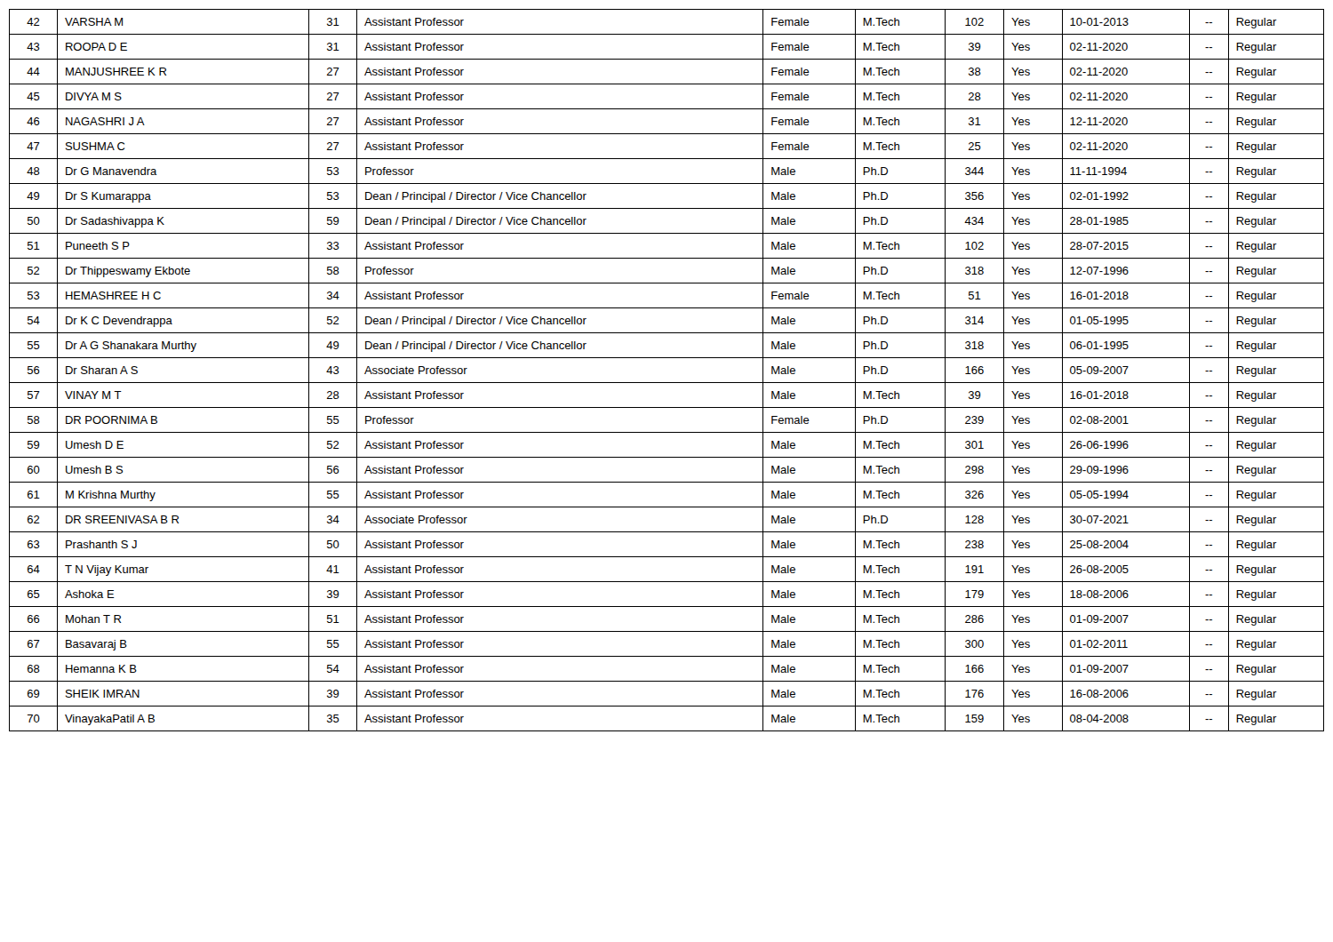| 42 | VARSHA M | 31 | Assistant Professor | Female | M.Tech | 102 | Yes | 10-01-2013 | -- | Regular |
| 43 | ROOPA D E | 31 | Assistant Professor | Female | M.Tech | 39 | Yes | 02-11-2020 | -- | Regular |
| 44 | MANJUSHREE K R | 27 | Assistant Professor | Female | M.Tech | 38 | Yes | 02-11-2020 | -- | Regular |
| 45 | DIVYA M S | 27 | Assistant Professor | Female | M.Tech | 28 | Yes | 02-11-2020 | -- | Regular |
| 46 | NAGASHRI J A | 27 | Assistant Professor | Female | M.Tech | 31 | Yes | 12-11-2020 | -- | Regular |
| 47 | SUSHMA C | 27 | Assistant Professor | Female | M.Tech | 25 | Yes | 02-11-2020 | -- | Regular |
| 48 | Dr G Manavendra | 53 | Professor | Male | Ph.D | 344 | Yes | 11-11-1994 | -- | Regular |
| 49 | Dr S Kumarappa | 53 | Dean / Principal / Director / Vice Chancellor | Male | Ph.D | 356 | Yes | 02-01-1992 | -- | Regular |
| 50 | Dr Sadashivappa K | 59 | Dean / Principal / Director / Vice Chancellor | Male | Ph.D | 434 | Yes | 28-01-1985 | -- | Regular |
| 51 | Puneeth S P | 33 | Assistant Professor | Male | M.Tech | 102 | Yes | 28-07-2015 | -- | Regular |
| 52 | Dr Thippeswamy Ekbote | 58 | Professor | Male | Ph.D | 318 | Yes | 12-07-1996 | -- | Regular |
| 53 | HEMASHREE H C | 34 | Assistant Professor | Female | M.Tech | 51 | Yes | 16-01-2018 | -- | Regular |
| 54 | Dr K C Devendrappa | 52 | Dean / Principal / Director / Vice Chancellor | Male | Ph.D | 314 | Yes | 01-05-1995 | -- | Regular |
| 55 | Dr A G Shanakara Murthy | 49 | Dean / Principal / Director / Vice Chancellor | Male | Ph.D | 318 | Yes | 06-01-1995 | -- | Regular |
| 56 | Dr Sharan A S | 43 | Associate Professor | Male | Ph.D | 166 | Yes | 05-09-2007 | -- | Regular |
| 57 | VINAY M T | 28 | Assistant Professor | Male | M.Tech | 39 | Yes | 16-01-2018 | -- | Regular |
| 58 | DR POORNIMA B | 55 | Professor | Female | Ph.D | 239 | Yes | 02-08-2001 | -- | Regular |
| 59 | Umesh D E | 52 | Assistant Professor | Male | M.Tech | 301 | Yes | 26-06-1996 | -- | Regular |
| 60 | Umesh B S | 56 | Assistant Professor | Male | M.Tech | 298 | Yes | 29-09-1996 | -- | Regular |
| 61 | M Krishna Murthy | 55 | Assistant Professor | Male | M.Tech | 326 | Yes | 05-05-1994 | -- | Regular |
| 62 | DR SREENIVASA B R | 34 | Associate Professor | Male | Ph.D | 128 | Yes | 30-07-2021 | -- | Regular |
| 63 | Prashanth S J | 50 | Assistant Professor | Male | M.Tech | 238 | Yes | 25-08-2004 | -- | Regular |
| 64 | T N Vijay Kumar | 41 | Assistant Professor | Male | M.Tech | 191 | Yes | 26-08-2005 | -- | Regular |
| 65 | Ashoka E | 39 | Assistant Professor | Male | M.Tech | 179 | Yes | 18-08-2006 | -- | Regular |
| 66 | Mohan T R | 51 | Assistant Professor | Male | M.Tech | 286 | Yes | 01-09-2007 | -- | Regular |
| 67 | Basavaraj B | 55 | Assistant Professor | Male | M.Tech | 300 | Yes | 01-02-2011 | -- | Regular |
| 68 | Hemanna K B | 54 | Assistant Professor | Male | M.Tech | 166 | Yes | 01-09-2007 | -- | Regular |
| 69 | SHEIK IMRAN | 39 | Assistant Professor | Male | M.Tech | 176 | Yes | 16-08-2006 | -- | Regular |
| 70 | VinayakaPatil A B | 35 | Assistant Professor | Male | M.Tech | 159 | Yes | 08-04-2008 | -- | Regular |